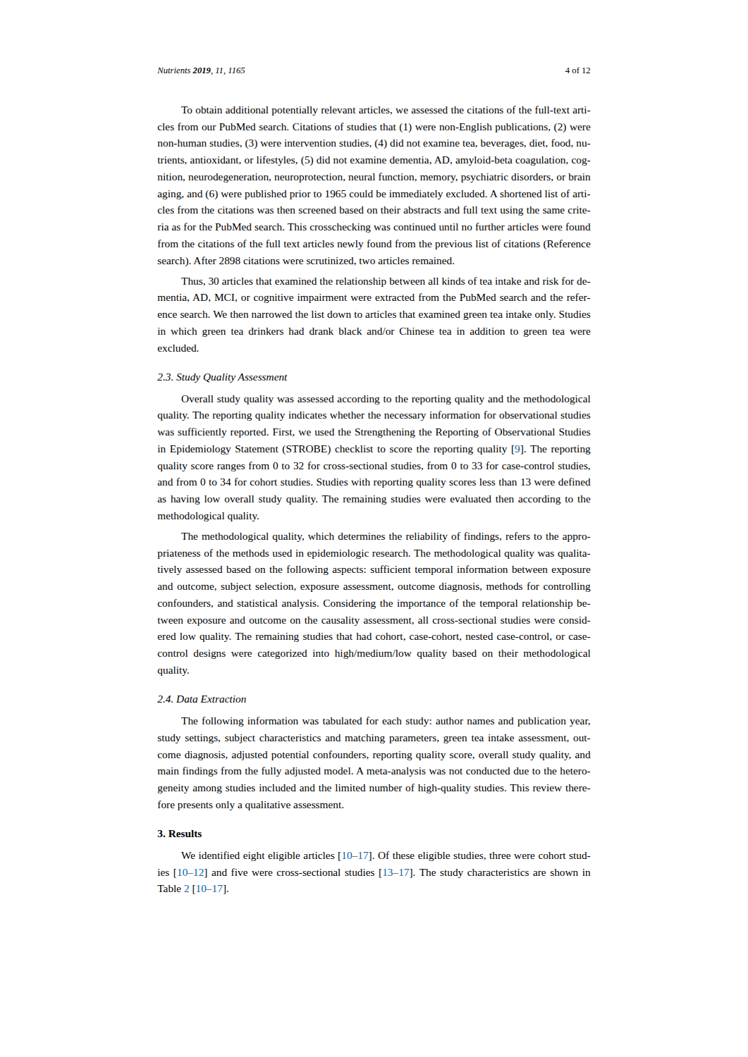Nutrients 2019, 11, 1165
4 of 12
To obtain additional potentially relevant articles, we assessed the citations of the full-text articles from our PubMed search. Citations of studies that (1) were non-English publications, (2) were non-human studies, (3) were intervention studies, (4) did not examine tea, beverages, diet, food, nutrients, antioxidant, or lifestyles, (5) did not examine dementia, AD, amyloid-beta coagulation, cognition, neurodegeneration, neuroprotection, neural function, memory, psychiatric disorders, or brain aging, and (6) were published prior to 1965 could be immediately excluded. A shortened list of articles from the citations was then screened based on their abstracts and full text using the same criteria as for the PubMed search. This crosschecking was continued until no further articles were found from the citations of the full text articles newly found from the previous list of citations (Reference search). After 2898 citations were scrutinized, two articles remained.
Thus, 30 articles that examined the relationship between all kinds of tea intake and risk for dementia, AD, MCI, or cognitive impairment were extracted from the PubMed search and the reference search. We then narrowed the list down to articles that examined green tea intake only. Studies in which green tea drinkers had drank black and/or Chinese tea in addition to green tea were excluded.
2.3. Study Quality Assessment
Overall study quality was assessed according to the reporting quality and the methodological quality. The reporting quality indicates whether the necessary information for observational studies was sufficiently reported. First, we used the Strengthening the Reporting of Observational Studies in Epidemiology Statement (STROBE) checklist to score the reporting quality [9]. The reporting quality score ranges from 0 to 32 for cross-sectional studies, from 0 to 33 for case-control studies, and from 0 to 34 for cohort studies. Studies with reporting quality scores less than 13 were defined as having low overall study quality. The remaining studies were evaluated then according to the methodological quality.
The methodological quality, which determines the reliability of findings, refers to the appropriateness of the methods used in epidemiologic research. The methodological quality was qualitatively assessed based on the following aspects: sufficient temporal information between exposure and outcome, subject selection, exposure assessment, outcome diagnosis, methods for controlling confounders, and statistical analysis. Considering the importance of the temporal relationship between exposure and outcome on the causality assessment, all cross-sectional studies were considered low quality. The remaining studies that had cohort, case-cohort, nested case-control, or case-control designs were categorized into high/medium/low quality based on their methodological quality.
2.4. Data Extraction
The following information was tabulated for each study: author names and publication year, study settings, subject characteristics and matching parameters, green tea intake assessment, outcome diagnosis, adjusted potential confounders, reporting quality score, overall study quality, and main findings from the fully adjusted model. A meta-analysis was not conducted due to the heterogeneity among studies included and the limited number of high-quality studies. This review therefore presents only a qualitative assessment.
3. Results
We identified eight eligible articles [10–17]. Of these eligible studies, three were cohort studies [10–12] and five were cross-sectional studies [13–17]. The study characteristics are shown in Table 2 [10–17].